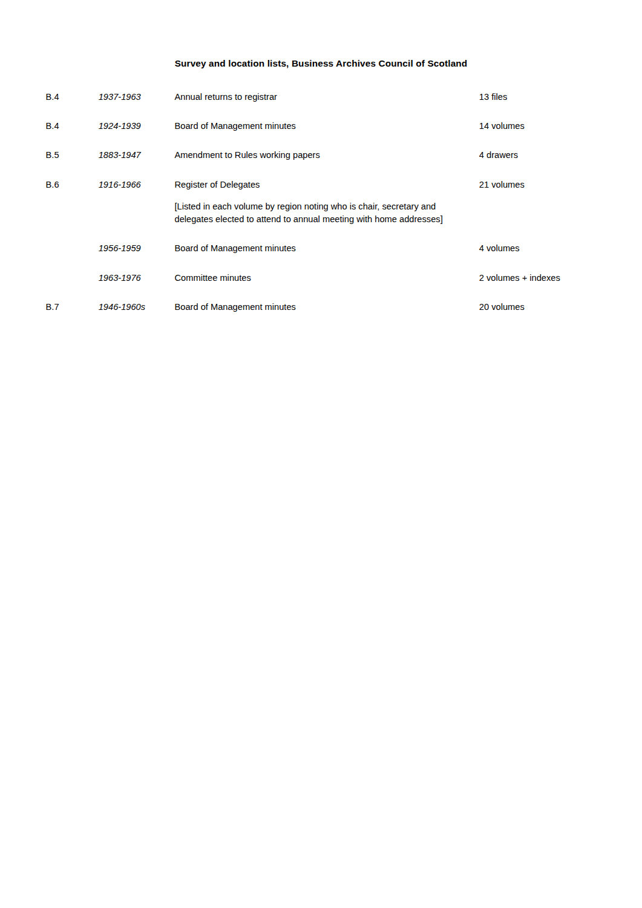Survey and location lists, Business Archives Council of Scotland
| B.4 | 1937-1963 | Annual returns to registrar | 13 files |
| B.4 | 1924-1939 | Board of Management minutes | 14 volumes |
| B.5 | 1883-1947 | Amendment to Rules working papers | 4 drawers |
| B.6 | 1916-1966 | Register of Delegates [Listed in each volume by region noting who is chair, secretary and delegates elected to attend to annual meeting with home addresses] | 21 volumes |
| | 1956-1959 | Board of Management minutes | 4 volumes |
| | 1963-1976 | Committee minutes | 2 volumes + indexes |
| B.7 | 1946-1960s | Board of Management minutes | 20 volumes |